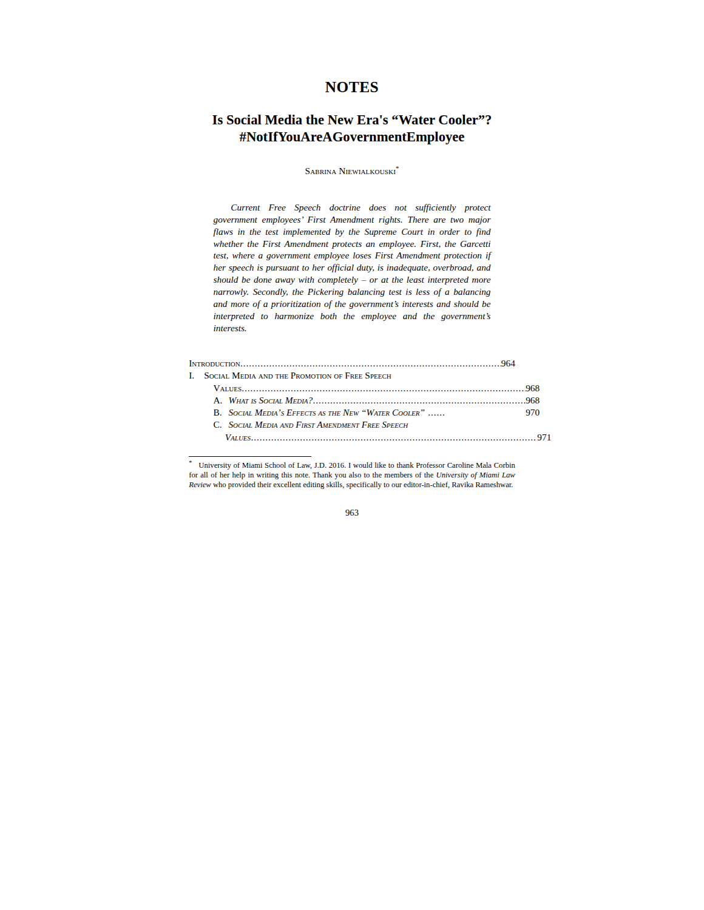NOTES
Is Social Media the New Era's “Water Cooler”?
#NotIfYouAreAGovernmentEmployee
Sabrina Niewialkouski*
Current Free Speech doctrine does not sufficiently protect government employees’ First Amendment rights. There are two major flaws in the test implemented by the Supreme Court in order to find whether the First Amendment protects an employee. First, the Garcetti test, where a government employee loses First Amendment protection if her speech is pursuant to her official duty, is inadequate, overbroad, and should be done away with completely – or at the least interpreted more narrowly. Secondly, the Pickering balancing test is less of a balancing and more of a prioritization of the government’s interests and should be interpreted to harmonize both the employee and the government’s interests.
Introduction ................................................................................................................. 964
I. Social Media and the Promotion of Free Speech
Values ................................................................................................................. 968
A. What is Social Media? ................................................................................................................. 968
B. Social Media’s Effects as the New “Water Cooler” ...... 970
C. Social Media and First Amendment Free Speech
Values ................................................................................................................. 971
* University of Miami School of Law, J.D. 2016. I would like to thank Professor Caroline Mala Corbin for all of her help in writing this note. Thank you also to the members of the University of Miami Law Review who provided their excellent editing skills, specifically to our editor-in-chief, Ravika Rameshwar.
963